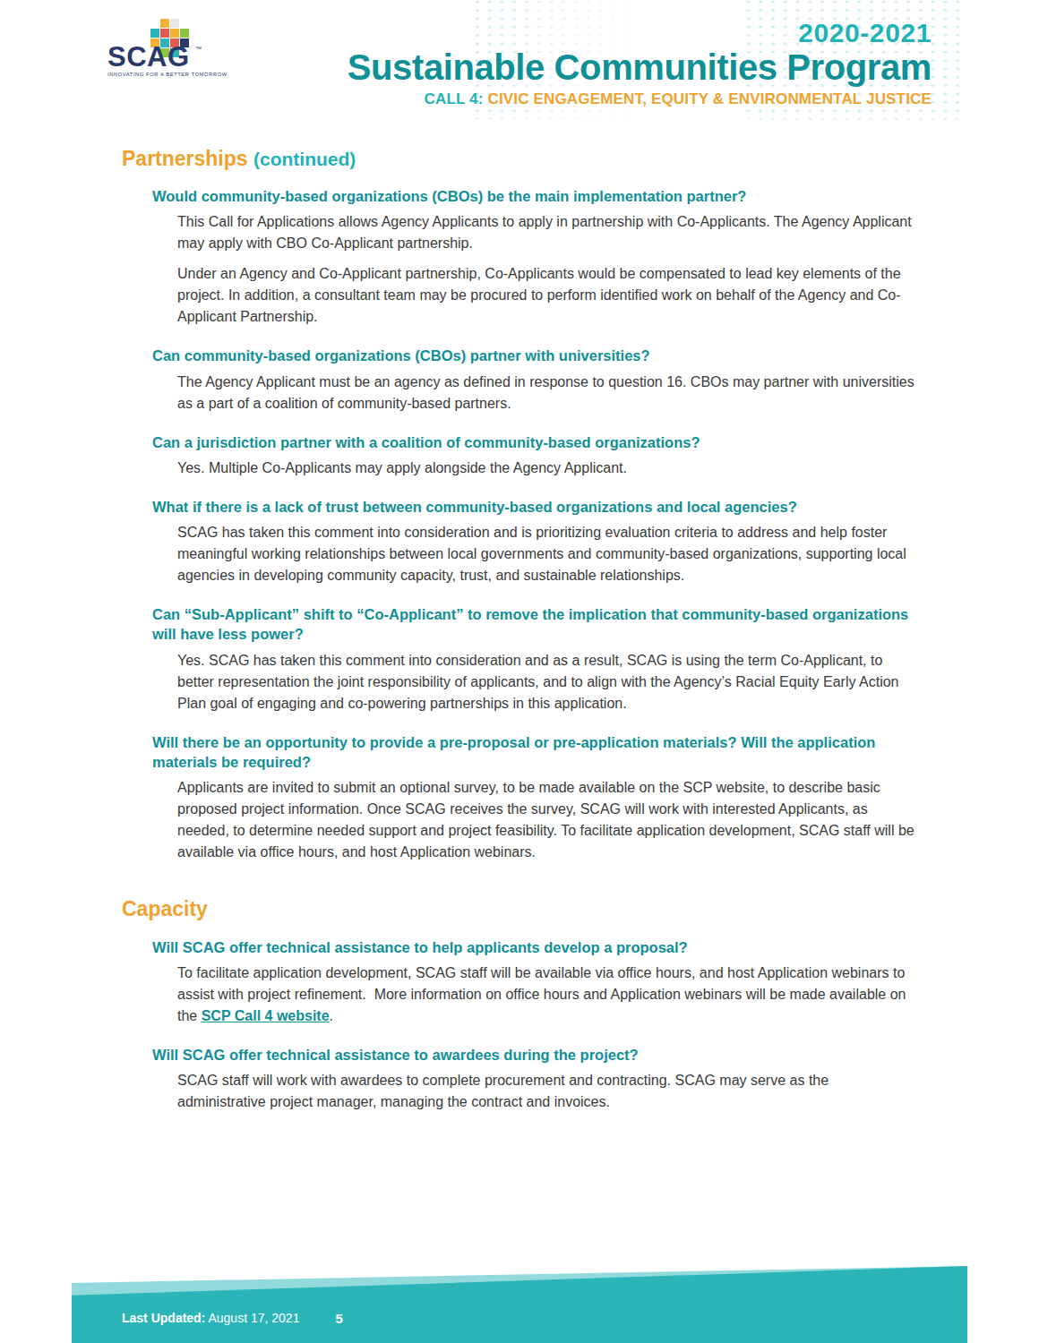SCAG ™ INNOVATING FOR A BETTER TOMORROW
2020-2021
Sustainable Communities Program
CALL 4: CIVIC ENGAGEMENT, EQUITY & ENVIRONMENTAL JUSTICE
Partnerships (continued)
Would community-based organizations (CBOs) be the main implementation partner?
This Call for Applications allows Agency Applicants to apply in partnership with Co-Applicants. The Agency Applicant may apply with CBO Co-Applicant partnership.
Under an Agency and Co-Applicant partnership, Co-Applicants would be compensated to lead key elements of the project. In addition, a consultant team may be procured to perform identified work on behalf of the Agency and Co-Applicant Partnership.
Can community-based organizations (CBOs) partner with universities?
The Agency Applicant must be an agency as defined in response to question 16. CBOs may partner with universities as a part of a coalition of community-based partners.
Can a jurisdiction partner with a coalition of community-based organizations?
Yes. Multiple Co-Applicants may apply alongside the Agency Applicant.
What if there is a lack of trust between community-based organizations and local agencies?
SCAG has taken this comment into consideration and is prioritizing evaluation criteria to address and help foster meaningful working relationships between local governments and community-based organizations, supporting local agencies in developing community capacity, trust, and sustainable relationships.
Can “Sub-Applicant” shift to “Co-Applicant” to remove the implication that community-based organizations will have less power?
Yes. SCAG has taken this comment into consideration and as a result, SCAG is using the term Co-Applicant, to better representation the joint responsibility of applicants, and to align with the Agency’s Racial Equity Early Action Plan goal of engaging and co-powering partnerships in this application.
Will there be an opportunity to provide a pre-proposal or pre-application materials? Will the application materials be required?
Applicants are invited to submit an optional survey, to be made available on the SCP website, to describe basic proposed project information. Once SCAG receives the survey, SCAG will work with interested Applicants, as needed, to determine needed support and project feasibility. To facilitate application development, SCAG staff will be available via office hours, and host Application webinars.
Capacity
Will SCAG offer technical assistance to help applicants develop a proposal?
To facilitate application development, SCAG staff will be available via office hours, and host Application webinars to assist with project refinement. More information on office hours and Application webinars will be made available on the SCP Call 4 website.
Will SCAG offer technical assistance to awardees during the project?
SCAG staff will work with awardees to complete procurement and contracting. SCAG may serve as the administrative project manager, managing the contract and invoices.
Last Updated: August 17, 2021
5